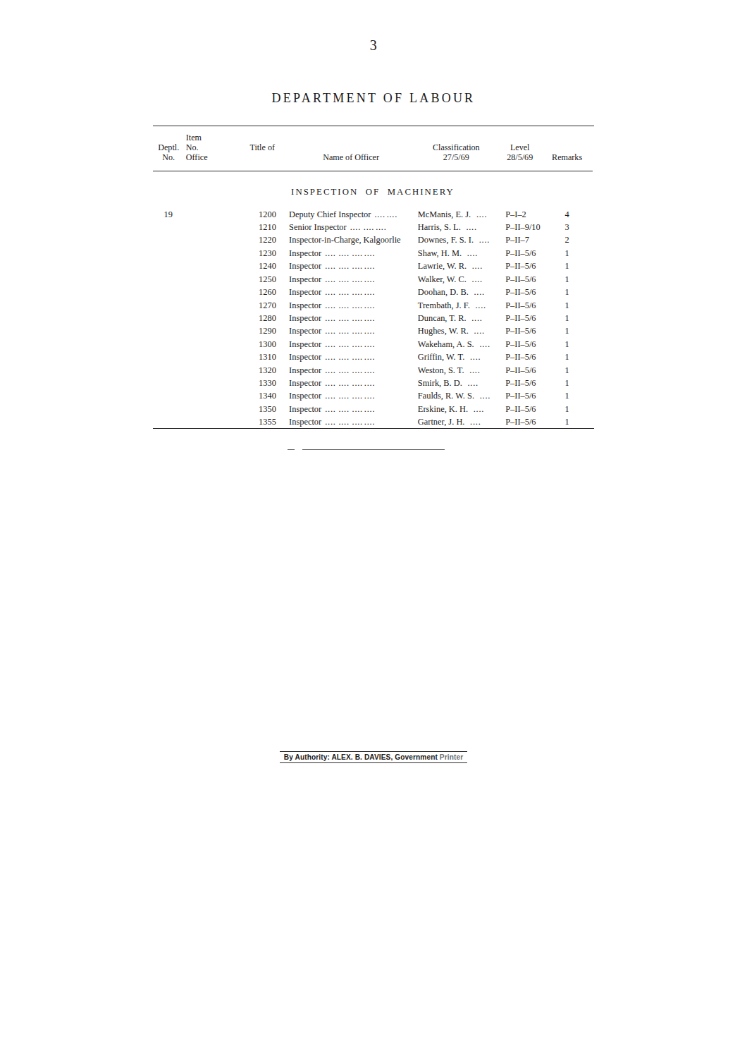3
DEPARTMENT OF LABOUR
| Deptl. No. | Item No. Title of Office | Name of Officer | Classification 27/5/69 | Level 28/5/69 | Remarks |
| --- | --- | --- | --- | --- | --- |
| INSPECTION OF MACHINERY |
| 19 | 1200 | Deputy Chief Inspector .... .... | McManis, E. J. .... | P–I–2 | 4 | |
| | 1210 | Senior Inspector .... .... .... | Harris, S. L. .... | P–II–9/10 | 3 | |
| | 1220 | Inspector-in-Charge, Kalgoorlie | Downes, F. S. I. .... | P–II–7 | 2 | |
| | 1230 | Inspector .... .... .... .... | Shaw, H. M. .... | P–II–5/6 | 1 | |
| | 1240 | Inspector .... .... .... .... | Lawrie, W. R. .... | P–II–5/6 | 1 | |
| | 1250 | Inspector .... .... .... .... | Walker, W. C. .... | P–II–5/6 | 1 | |
| | 1260 | Inspector .... .... .... .... | Doohan, D. B. .... | P–II–5/6 | 1 | |
| | 1270 | Inspector .... .... .... .... | Trembath, J. F. .... | P–II–5/6 | 1 | |
| | 1280 | Inspector .... .... .... .... | Duncan, T. R. .... | P–II–5/6 | 1 | |
| | 1290 | Inspector .... .... .... .... | Hughes, W. R. .... | P–II–5/6 | 1 | |
| | 1300 | Inspector .... .... .... .... | Wakeham, A. S. .... | P–II–5/6 | 1 | |
| | 1310 | Inspector .... .... .... .... | Griffin, W. T. .... | P–II–5/6 | 1 | |
| | 1320 | Inspector .... .... .... .... | Weston, S. T. .... | P–II–5/6 | 1 | |
| | 1330 | Inspector .... .... .... .... | Smirk, B. D. .... | P–II–5/6 | 1 | |
| | 1340 | Inspector .... .... .... .... | Faulds, R. W. S. .... | P–II–5/6 | 1 | |
| | 1350 | Inspector .... .... .... .... | Erskine, K. H. .... | P–II–5/6 | 1 | |
| | 1355 | Inspector .... .... .... .... | Gartner, J. H. .... | P–II–5/6 | 1 | |
By Authority: ALEX. B. DAVIES, Government Printer